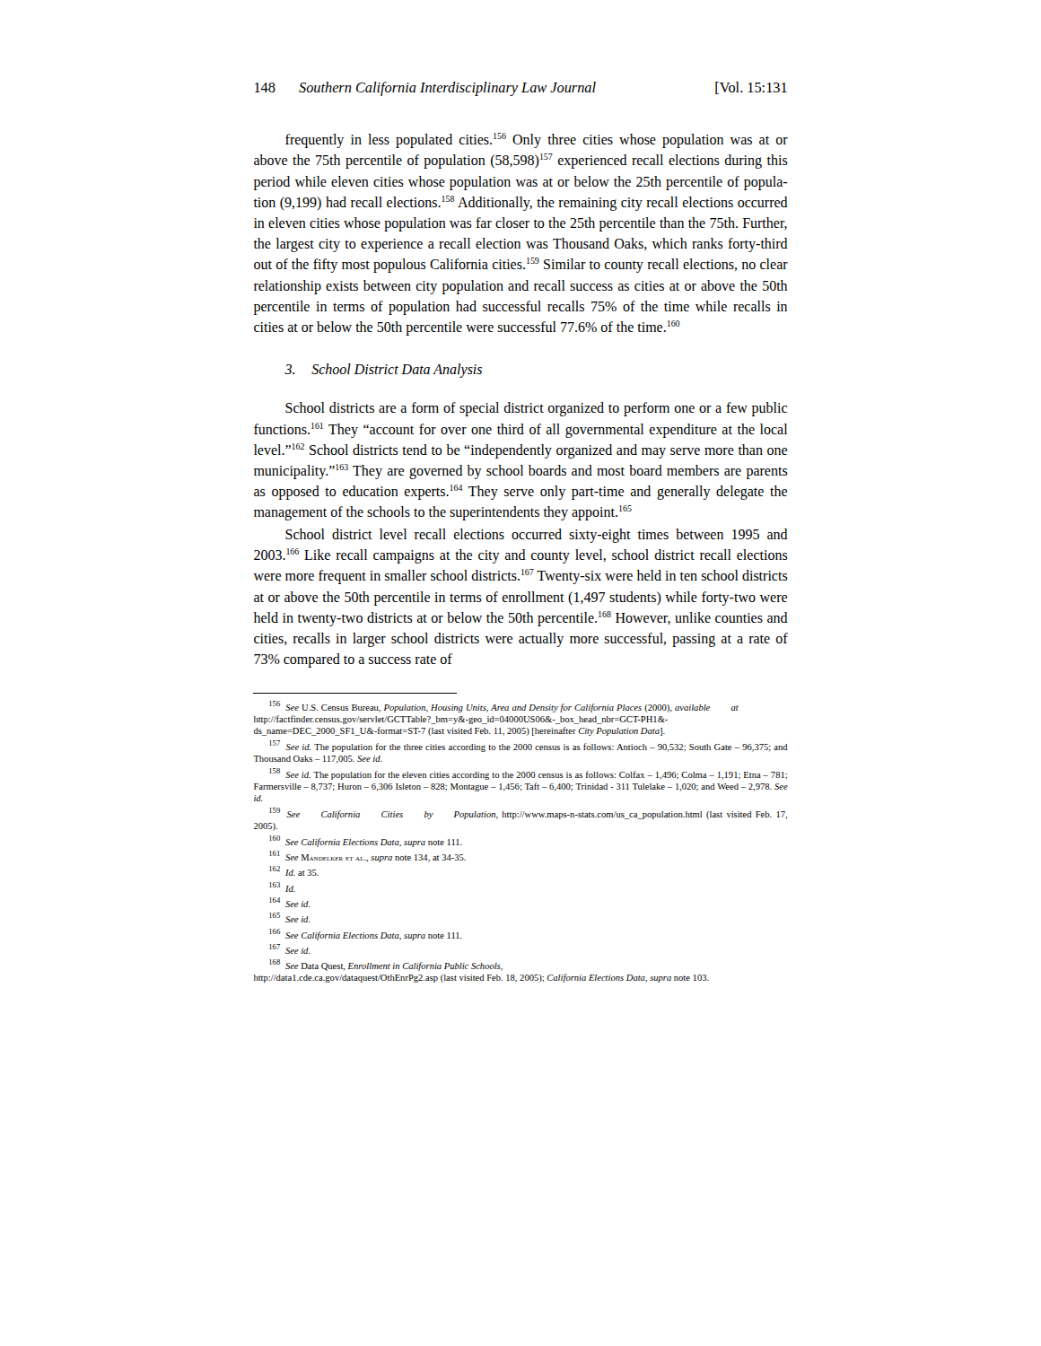148 Southern California Interdisciplinary Law Journal [Vol. 15:131
frequently in less populated cities.156 Only three cities whose population was at or above the 75th percentile of population (58,598)157 experienced recall elections during this period while eleven cities whose population was at or below the 25th percentile of population (9,199) had recall elections.158 Additionally, the remaining city recall elections occurred in eleven cities whose population was far closer to the 25th percentile than the 75th. Further, the largest city to experience a recall election was Thousand Oaks, which ranks forty-third out of the fifty most populous California cities.159 Similar to county recall elections, no clear relationship exists between city population and recall success as cities at or above the 50th percentile in terms of population had successful recalls 75% of the time while recalls in cities at or below the 50th percentile were successful 77.6% of the time.160
3. School District Data Analysis
School districts are a form of special district organized to perform one or a few public functions.161 They “account for over one third of all governmental expenditure at the local level.”162 School districts tend to be “independently organized and may serve more than one municipality.”163 They are governed by school boards and most board members are parents as opposed to education experts.164 They serve only part-time and generally delegate the management of the schools to the superintendents they appoint.165
School district level recall elections occurred sixty-eight times between 1995 and 2003.166 Like recall campaigns at the city and county level, school district recall elections were more frequent in smaller school districts.167 Twenty-six were held in ten school districts at or above the 50th percentile in terms of enrollment (1,497 students) while forty-two were held in twenty-two districts at or below the 50th percentile.168 However, unlike counties and cities, recalls in larger school districts were actually more successful, passing at a rate of 73% compared to a success rate of
156 See U.S. Census Bureau, Population, Housing Units, Area and Density for California Places (2000), available at http://factfinder.census.gov/servlet/GCTTable?_bm=y&-geo_id=04000US06&-_box_head_nbr=GCT-PH1&-ds_name=DEC_2000_SF1_U&-format=ST-7 (last visited Feb. 11, 2005) [hereinafter City Population Data].
157 See id. The population for the three cities according to the 2000 census is as follows: Antioch – 90,532; South Gate – 96,375; and Thousand Oaks – 117,005. See id.
158 See id. The population for the eleven cities according to the 2000 census is as follows: Colfax – 1,496; Colma – 1,191; Etna – 781; Farmersville – 8,737; Huron – 6,306 Isleton – 828; Montague – 1,456; Taft – 6,400; Trinidad - 311 Tulelake – 1,020; and Weed – 2,978. See id.
159 See California Cities by Population, http://www.maps-n-stats.com/us_ca_population.html (last visited Feb. 17, 2005).
160 See California Elections Data, supra note 111.
161 See Mandelker et al., supra note 134, at 34-35.
162 Id. at 35.
163 Id.
164 See id.
165 See id.
166 See California Elections Data, supra note 111.
167 See id.
168 See Data Quest, Enrollment in California Public Schools,
http://data1.cde.ca.gov/dataquest/OthEnrPg2.asp (last visited Feb. 18, 2005); California Elections Data, supra note 103.